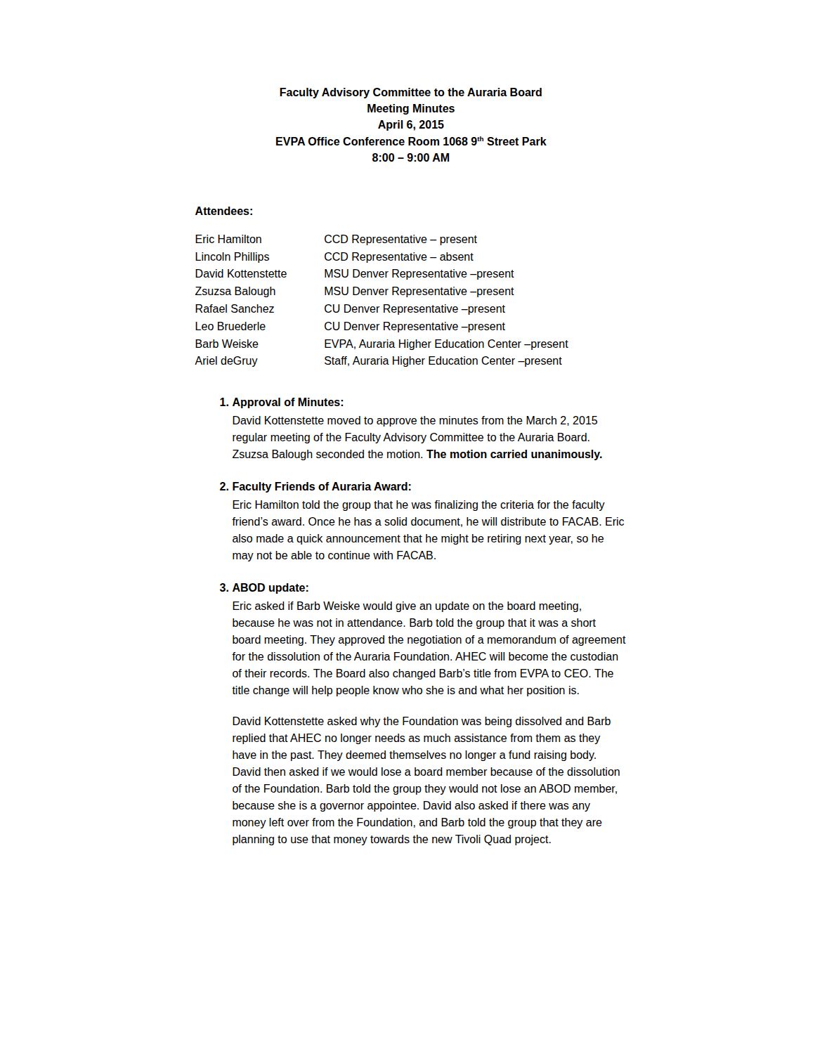Faculty Advisory Committee to the Auraria Board
Meeting Minutes
April 6, 2015
EVPA Office Conference Room 1068 9th Street Park
8:00 – 9:00 AM
Attendees:
| Eric Hamilton | CCD Representative – present |
| Lincoln Phillips | CCD Representative – absent |
| David Kottenstette | MSU Denver Representative –present |
| Zsuzsa Balough | MSU Denver Representative –present |
| Rafael Sanchez | CU Denver Representative –present |
| Leo Bruederle | CU Denver Representative –present |
| Barb Weiske | EVPA, Auraria Higher Education Center –present |
| Ariel deGruy | Staff, Auraria Higher Education Center –present |
Approval of Minutes:
David Kottenstette moved to approve the minutes from the March 2, 2015 regular meeting of the Faculty Advisory Committee to the Auraria Board. Zsuzsa Balough seconded the motion. The motion carried unanimously.
Faculty Friends of Auraria Award:
Eric Hamilton told the group that he was finalizing the criteria for the faculty friend’s award. Once he has a solid document, he will distribute to FACAB. Eric also made a quick announcement that he might be retiring next year, so he may not be able to continue with FACAB.
ABOD update:
Eric asked if Barb Weiske would give an update on the board meeting, because he was not in attendance. Barb told the group that it was a short board meeting. They approved the negotiation of a memorandum of agreement for the dissolution of the Auraria Foundation. AHEC will become the custodian of their records. The Board also changed Barb’s title from EVPA to CEO. The title change will help people know who she is and what her position is.
David Kottenstette asked why the Foundation was being dissolved and Barb replied that AHEC no longer needs as much assistance from them as they have in the past. They deemed themselves no longer a fund raising body. David then asked if we would lose a board member because of the dissolution of the Foundation. Barb told the group they would not lose an ABOD member, because she is a governor appointee. David also asked if there was any money left over from the Foundation, and Barb told the group that they are planning to use that money towards the new Tivoli Quad project.